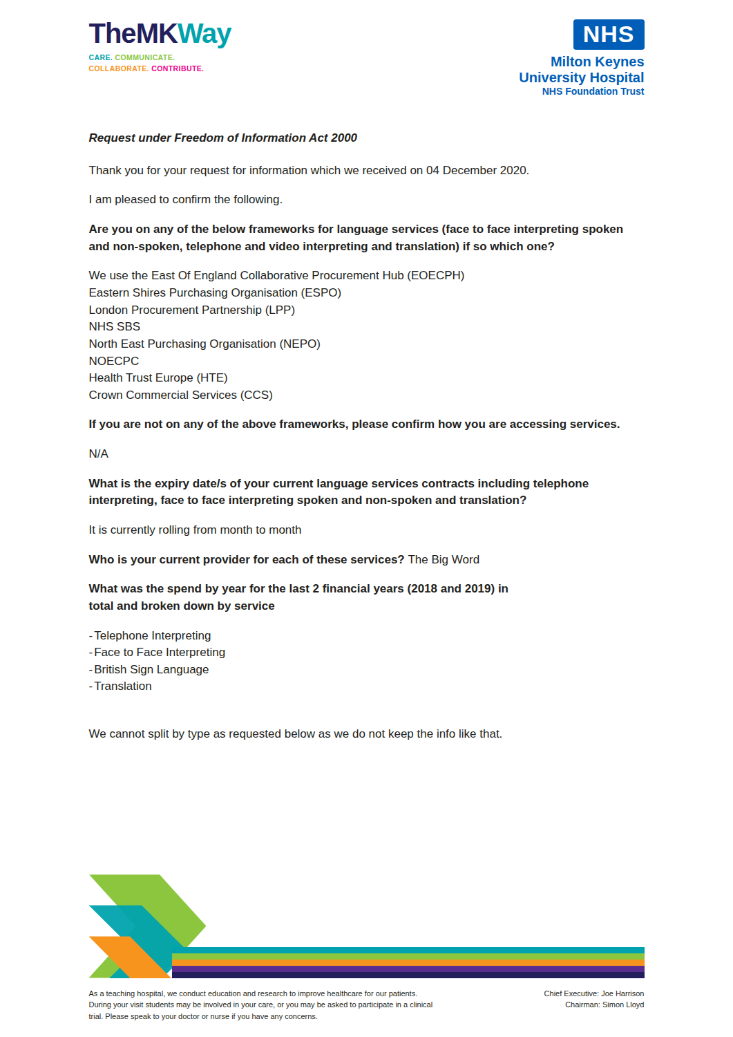The MK Way
CARE. COMMUNICATE.
COLLABORATE. CONTRIBUTE.
NHS
Milton Keynes
University Hospital
NHS Foundation Trust
Request under Freedom of Information Act 2000
Thank you for your request for information which we received on 04 December 2020.
I am pleased to confirm the following.
Are you on any of the below frameworks for language services (face to face interpreting spoken and non-spoken, telephone and video interpreting and translation) if so which one?
We use the East Of England Collaborative Procurement Hub (EOECPH)
Eastern Shires Purchasing Organisation (ESPO)
London Procurement Partnership (LPP)
NHS SBS
North East Purchasing Organisation (NEPO)
NOECPC
Health Trust Europe (HTE)
Crown Commercial Services (CCS)
If you are not on any of the above frameworks, please confirm how you are accessing services.
N/A
What is the expiry date/s of your current language services contracts including telephone interpreting, face to face interpreting spoken and non-spoken and translation?
It is currently rolling from month to month
Who is your current provider for each of these services? The Big Word
What was the spend by year for the last 2 financial years (2018 and 2019) in
total and broken down by service
Telephone Interpreting
Face to Face Interpreting
British Sign Language
Translation
We cannot split by type as requested below as we do not keep the info like that.
As a teaching hospital, we conduct education and research to improve healthcare for our patients. During your visit students may be involved in your care, or you may be asked to participate in a clinical trial. Please speak to your doctor or nurse if you have any concerns.
Chief Executive: Joe Harrison
Chairman: Simon Lloyd